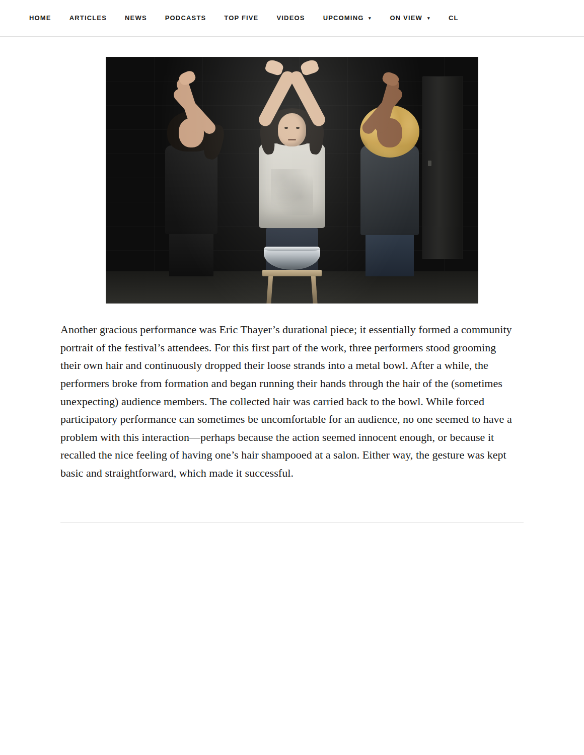Home
Articles
News
Podcasts
Top Five
Videos
Upcoming ▾
On View ▾
Cl
Another gracious performance was Eric Thayer’s durational piece; it essentially formed a community portrait of the festival’s attendees. For this first part of the work, three performers stood grooming their own hair and continuously dropped their loose strands into a metal bowl. After a while, the performers broke from formation and began running their hands through the hair of the (sometimes unexpecting) audience members. The collected hair was carried back to the bowl. While forced participatory performance can sometimes be uncomfortable for an audience, no one seemed to have a problem with this interaction—perhaps because the action seemed innocent enough, or because it recalled the nice feeling of having one’s hair shampooed at a salon. Either way, the gesture was kept basic and straightforward, which made it successful.